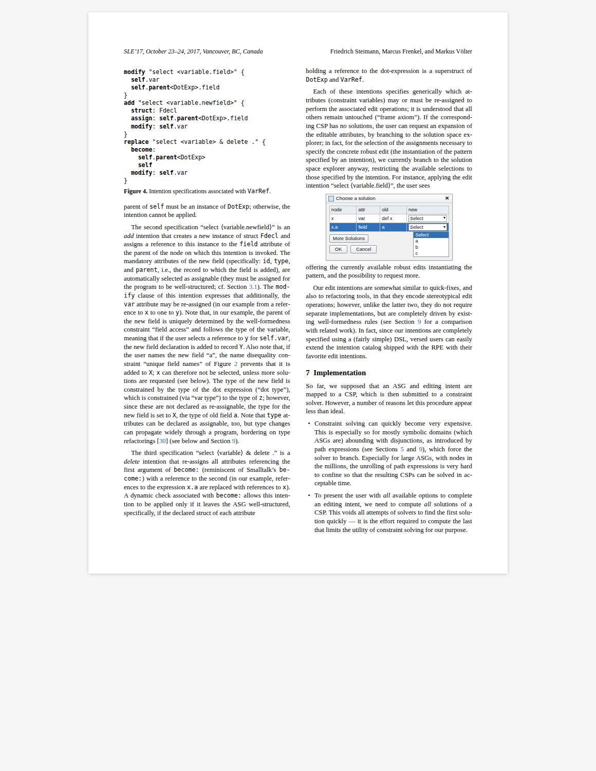SLE’17, October 23–24, 2017, Vancouver, BC, Canada
Friedrich Steimann, Marcus Frenkel, and Markus Völter
modify "select <variable.field>" {
  self.var
  self.parent<DotExp>.field
}
add "select <variable.newfield>" {
  struct: Fdecl
  assign: self.parent<DotExp>.field
  modify: self.var
}
replace "select <variable> & delete ." {
  become:
    self.parent<DotExp>
    self
  modify: self.var
}
Figure 4. Intention specifications associated with VarRef.
parent of self must be an instance of DotExp; otherwise, the intention cannot be applied.
The second specification “select ⟨variable.newfield⟩” is an add intention that creates a new instance of struct Fdecl and assigns a reference to this instance to the field attribute of the parent of the node on which this intention is invoked. The mandatory attributes of the new field (specifically: id, type, and parent, i.e., the record to which the field is added), are automatically selected as assignable (they must be assigned for the program to be well-structured; cf. Section 3.1). The modify clause of this intention expresses that additionally, the var attribute may be re-assigned (in our example from a reference to x to one to y). Note that, in our example, the parent of the new field is uniquely determined by the well-formedness constraint “field access” and follows the type of the variable, meaning that if the user selects a reference to y for self.var, the new field declaration is added to record Y. Also note that, if the user names the new field “a”, the name disequality constraint “unique field names” of Figure 2 prevents that it is added to X; x can therefore not be selected, unless more solutions are requested (see below). The type of the new field is constrained by the type of the dot expression (“dot type”), which is constrained (via “var type”) to the type of z; however, since these are not declared as re-assignable, the type for the new field is set to X, the type of old field a. Note that type attributes can be declared as assignable, too, but type changes can propagate widely through a program, bordering on type refactorings [30] (see below and Section 9).
The third specification “select ⟨variable⟩ & delete .” is a delete intention that re-assigns all attributes referencing the first argument of become: (reminiscent of Smalltalk’s become:) with a reference to the second (in our example, references to the expression x.a are replaced with references to x). A dynamic check associated with become: allows this intention to be applied only if it leaves the ASG well-structured, specifically, if the declared struct of each attribute
holding a reference to the dot-expression is a superstruct of DotExp and VarRef.
Each of these intentions specifies generically which attributes (constraint variables) may or must be re-assigned to perform the associated edit operations; it is understood that all others remain untouched (“frame axiom”). If the corresponding CSP has no solutions, the user can request an expansion of the editable attributes, by branching to the solution space explorer; in fact, for the selection of the assignments necessary to specify the concrete robust edit (the instantiation of the pattern specified by an intention), we currently branch to the solution space explorer anyway, restricting the available selections to those specified by the intention. For instance, applying the edit intention “select ⟨variable.field⟩”, the user sees
Choose a solution
✕
| node | attr | old | new |
| --- | --- | --- | --- |
| x | var | def x | Select ▾ |
| x.a | field | a | Select ▾ |
More Solutions
OK
Cancel
Select
a
b
c
offering the currently available robust edits instantiating the pattern, and the possibility to request more.
Our edit intentions are somewhat similar to quick-fixes, and also to refactoring tools, in that they encode stereotypical edit operations; however, unlike the latter two, they do not require separate implementations, but are completely driven by existing well-formedness rules (see Section 9 for a comparison with related work). In fact, since our intentions are completely specified using a (fairly simple) DSL, versed users can easily extend the intention catalog shipped with the RPE with their favorite edit intentions.
7 Implementation
So far, we supposed that an ASG and editing intent are mapped to a CSP, which is then submitted to a constraint solver. However, a number of reasons let this procedure appear less than ideal.
Constraint solving can quickly become very expensive. This is especially so for mostly symbolic domains (which ASGs are) abounding with disjunctions, as introduced by path expressions (see Sections 5 and 9), which force the solver to branch. Especially for large ASGs, with nodes in the millions, the unrolling of path expressions is very hard to confine so that the resulting CSPs can be solved in acceptable time.
To present the user with all available options to complete an editing intent, we need to compute all solutions of a CSP. This voids all attempts of solvers to find the first solution quickly — it is the effort required to compute the last that limits the utility of constraint solving for our purpose.